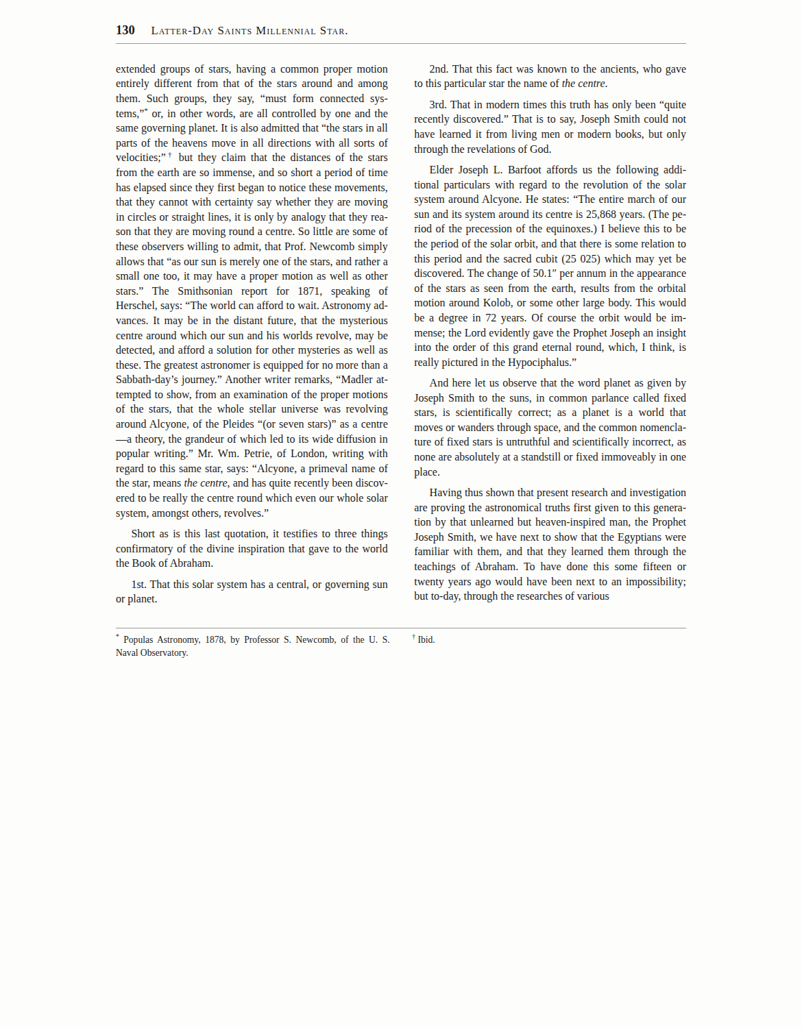130 Latter-Day Saints Millennial Star.
extended groups of stars, having a common proper motion entirely different from that of the stars around and among them. Such groups, they say, “must form connected systems,”* or, in other words, are all controlled by one and the same governing planet. It is also admitted that “the stars in all parts of the heavens move in all directions with all sorts of velocities;”† but they claim that the distances of the stars from the earth are so immense, and so short a period of time has elapsed since they first began to notice these movements, that they cannot with certainty say whether they are moving in circles or straight lines, it is only by analogy that they reason that they are moving round a centre. So little are some of these observers willing to admit, that Prof. Newcomb simply allows that “as our sun is merely one of the stars, and rather a small one too, it may have a proper motion as well as other stars.” The Smithsonian report for 1871, speaking of Herschel, says: “The world can afford to wait. Astronomy advances. It may be in the distant future, that the mysterious centre around which our sun and his worlds revolve, may be detected, and afford a solution for other mysteries as well as these. The greatest astronomer is equipped for no more than a Sabbath-day’s journey.” Another writer remarks, “Madler attempted to show, from an examination of the proper motions of the stars, that the whole stellar universe was revolving around Alcyone, of the Pleides “(or seven stars)” as a centre—a theory, the grandeur of which led to its wide diffusion in popular writing.” Mr. Wm. Petrie, of London, writing with regard to this same star, says: “Alcyone, a primeval name of the star, means the centre, and has quite recently been discovered to be really the centre round which even our whole solar system, amongst others, revolves.”
Short as is this last quotation, it testifies to three things confirmatory of the divine inspiration that gave to the world the Book of Abraham.
1st. That this solar system has a central, or governing sun or planet.
2nd. That this fact was known to the ancients, who gave to this particular star the name of the centre.
3rd. That in modern times this truth has only been “quite recently discovered.” That is to say, Joseph Smith could not have learned it from living men or modern books, but only through the revelations of God.
Elder Joseph L. Barfoot affords us the following additional particulars with regard to the revolution of the solar system around Alcyone. He states: “The entire march of our sun and its system around its centre is 25,868 years. (The period of the precession of the equinoxes.) I believe this to be the period of the solar orbit, and that there is some relation to this period and the sacred cubit (25 025) which may yet be discovered. The change of 50.1″ per annum in the appearance of the stars as seen from the earth, results from the orbital motion around Kolob, or some other large body. This would be a degree in 72 years. Of course the orbit would be immense; the Lord evidently gave the Prophet Joseph an insight into the order of this grand eternal round, which, I think, is really pictured in the Hypociphalus.”
And here let us observe that the word planet as given by Joseph Smith to the suns, in common parlance called fixed stars, is scientifically correct; as a planet is a world that moves or wanders through space, and the common nomenclature of fixed stars is untruthful and scientifically incorrect, as none are absolutely at a standstill or fixed immoveably in one place.
Having thus shown that present research and investigation are proving the astronomical truths first given to this generation by that unlearned but heaven-inspired man, the Prophet Joseph Smith, we have next to show that the Egyptians were familiar with them, and that they learned them through the teachings of Abraham. To have done this some fifteen or twenty years ago would have been next to an impossibility; but to-day, through the researches of various
* Populas Astronomy, 1878, by Professor S. Newcomb, of the U. S. Naval Observatory.
† Ibid.